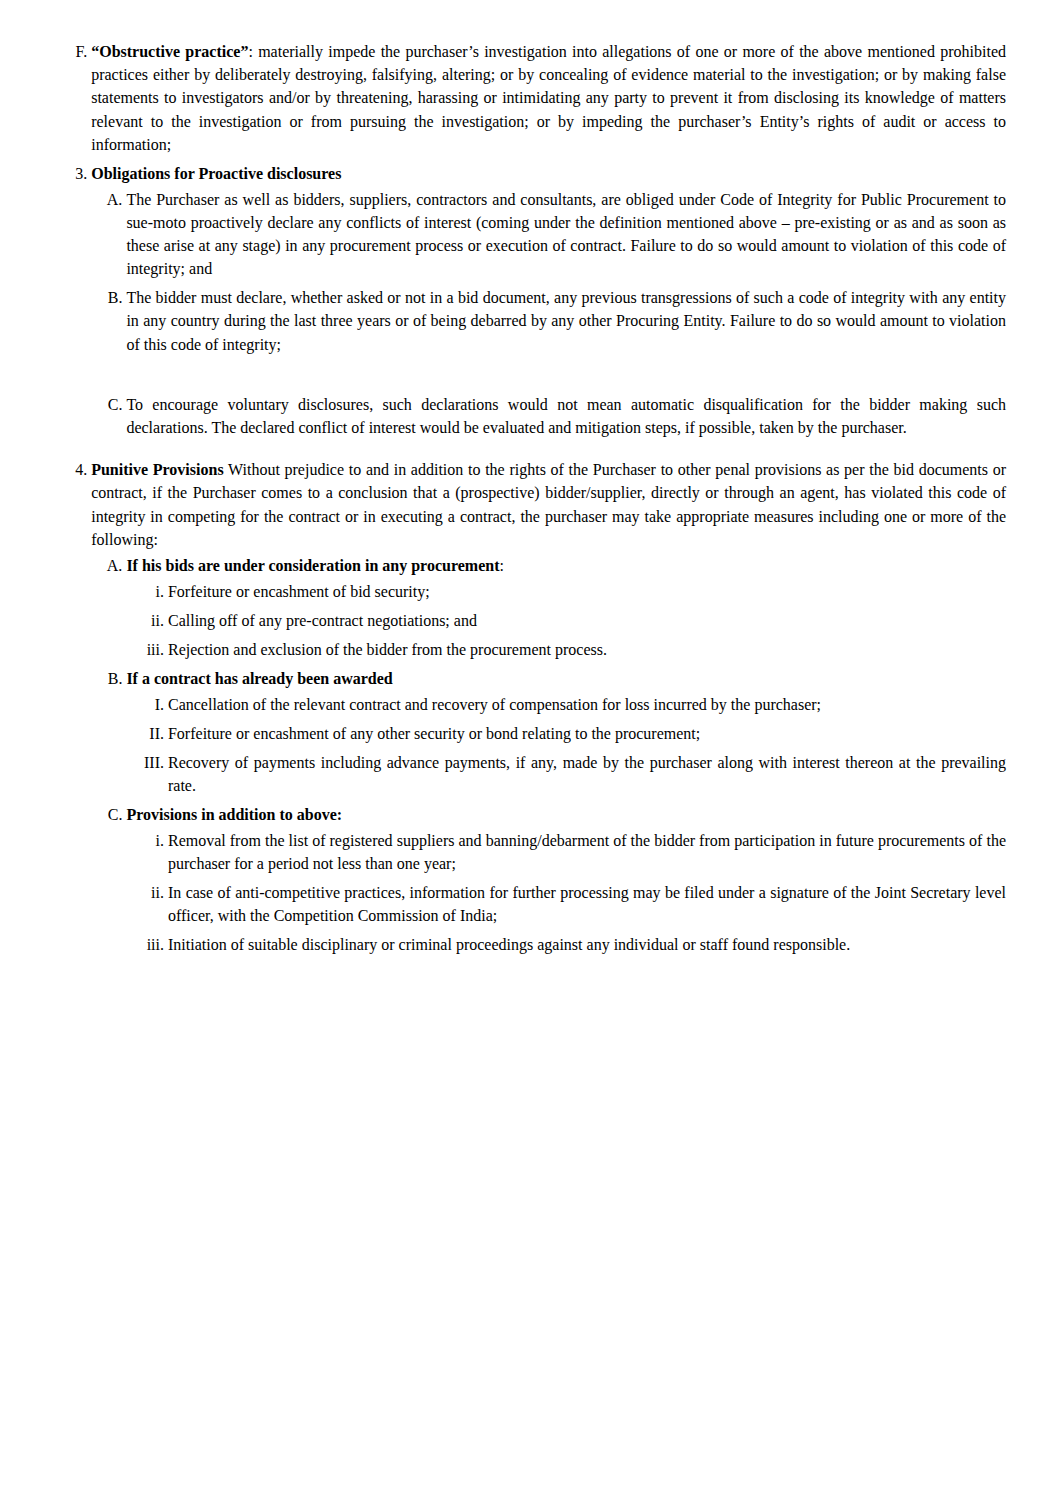“Obstructive practice”: materially impede the purchaser’s investigation into allegations of one or more of the above mentioned prohibited practices either by deliberately destroying, falsifying, altering; or by concealing of evidence material to the investigation; or by making false statements to investigators and/or by threatening, harassing or intimidating any party to prevent it from disclosing its knowledge of matters relevant to the investigation or from pursuing the investigation; or by impeding the purchaser’s Entity’s rights of audit or access to information;
Obligations for Proactive disclosures
The Purchaser as well as bidders, suppliers, contractors and consultants, are obliged under Code of Integrity for Public Procurement to sue-moto proactively declare any conflicts of interest (coming under the definition mentioned above – pre-existing or as and as soon as these arise at any stage) in any procurement process or execution of contract. Failure to do so would amount to violation of this code of integrity; and
The bidder must declare, whether asked or not in a bid document, any previous transgressions of such a code of integrity with any entity in any country during the last three years or of being debarred by any other Procuring Entity. Failure to do so would amount to violation of this code of integrity;
To encourage voluntary disclosures, such declarations would not mean automatic disqualification for the bidder making such declarations. The declared conflict of interest would be evaluated and mitigation steps, if possible, taken by the purchaser.
Punitive Provisions Without prejudice to and in addition to the rights of the Purchaser to other penal provisions as per the bid documents or contract, if the Purchaser comes to a conclusion that a (prospective) bidder/supplier, directly or through an agent, has violated this code of integrity in competing for the contract or in executing a contract, the purchaser may take appropriate measures including one or more of the following:
If his bids are under consideration in any procurement:
Forfeiture or encashment of bid security;
Calling off of any pre-contract negotiations; and
Rejection and exclusion of the bidder from the procurement process.
If a contract has already been awarded
Cancellation of the relevant contract and recovery of compensation for loss incurred by the purchaser;
Forfeiture or encashment of any other security or bond relating to the procurement;
Recovery of payments including advance payments, if any, made by the purchaser along with interest thereon at the prevailing rate.
Provisions in addition to above:
Removal from the list of registered suppliers and banning/debarment of the bidder from participation in future procurements of the purchaser for a period not less than one year;
In case of anti-competitive practices, information for further processing may be filed under a signature of the Joint Secretary level officer, with the Competition Commission of India;
Initiation of suitable disciplinary or criminal proceedings against any individual or staff found responsible.